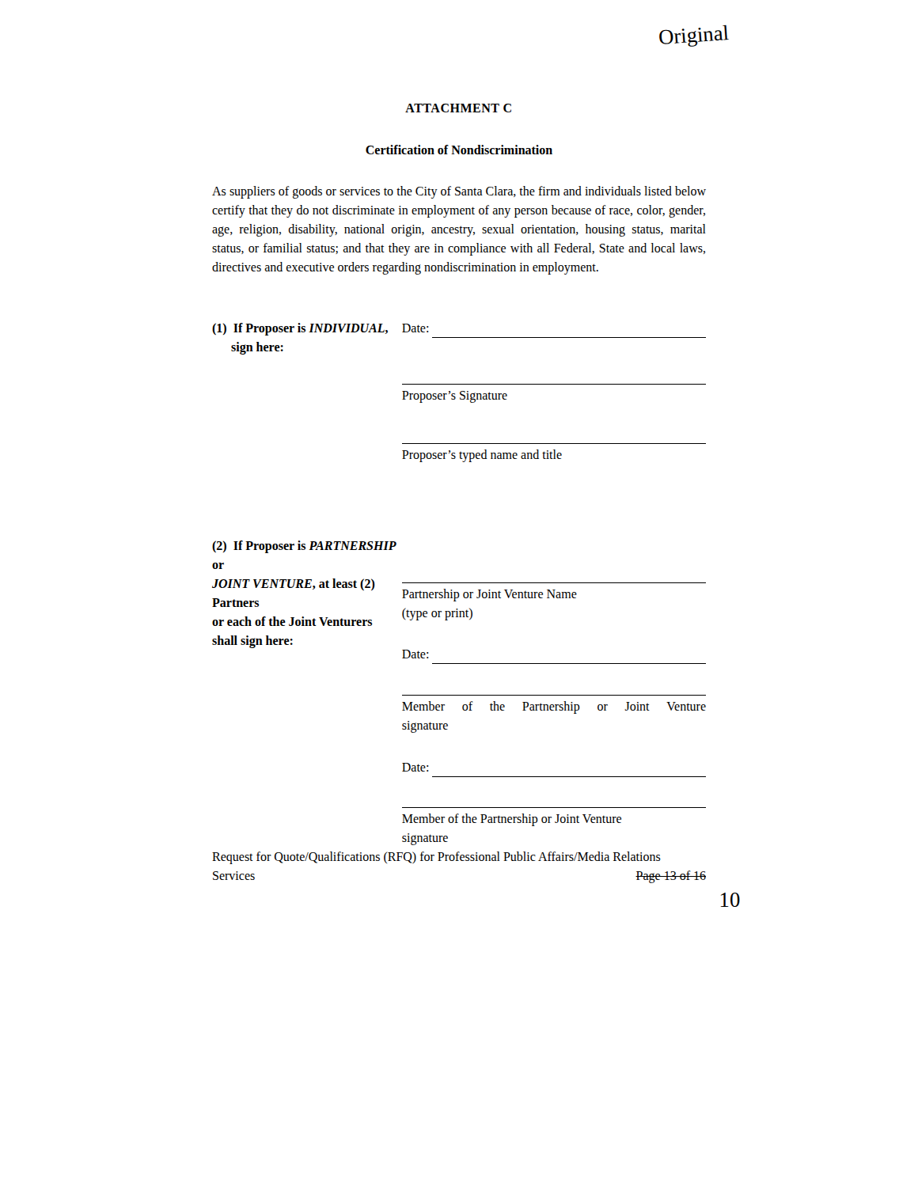Original
ATTACHMENT C
Certification of Nondiscrimination
As suppliers of goods or services to the City of Santa Clara, the firm and individuals listed below certify that they do not discriminate in employment of any person because of race, color, gender, age, religion, disability, national origin, ancestry, sexual orientation, housing status, marital status, or familial status; and that they are in compliance with all Federal, State and local laws, directives and executive orders regarding nondiscrimination in employment.
| (1) If Proposer is INDIVIDUAL , sign here: | Date: Proposer’s Signature Proposer’s typed name and title |
| (2) If Proposer is PARTNERSHIP or JOINT VENTURE , at least (2) Partners or each of the Joint Venturers shall sign here: | Partnership or Joint Venture Name (type or print) Date: Member of the Partnership or Joint Venture signature Date: Member of the Partnership or Joint Venture signature |
Request for Quote/Qualifications (RFQ) for Professional Public Affairs/Media Relations
Services Page 13 of 16
10